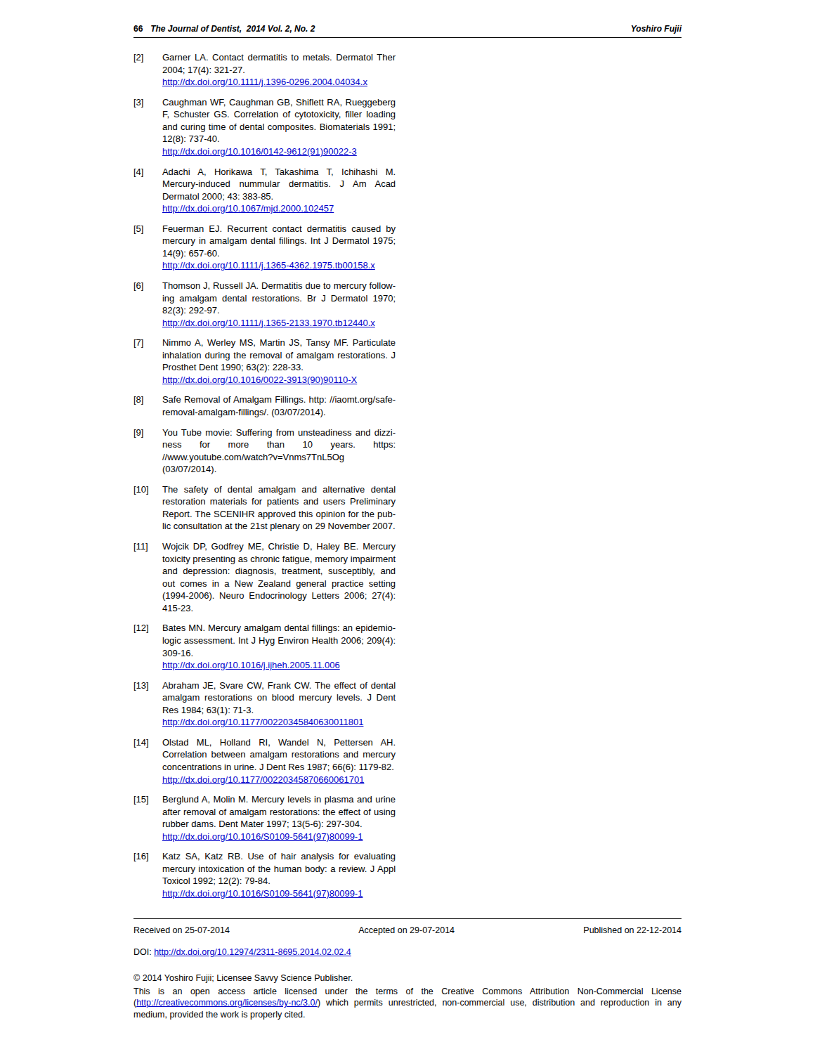66 The Journal of Dentist, 2014 Vol. 2, No. 2 Yoshiro Fujii
[2] Garner LA. Contact dermatitis to metals. Dermatol Ther 2004; 17(4): 321-27. http://dx.doi.org/10.1111/j.1396-0296.2004.04034.x
[3] Caughman WF, Caughman GB, Shiflett RA, Rueggeberg F, Schuster GS. Correlation of cytotoxicity, filler loading and curing time of dental composites. Biomaterials 1991; 12(8): 737-40. http://dx.doi.org/10.1016/0142-9612(91)90022-3
[4] Adachi A, Horikawa T, Takashima T, Ichihashi M. Mercury-induced nummular dermatitis. J Am Acad Dermatol 2000; 43: 383-85. http://dx.doi.org/10.1067/mjd.2000.102457
[5] Feuerman EJ. Recurrent contact dermatitis caused by mercury in amalgam dental fillings. Int J Dermatol 1975; 14(9): 657-60. http://dx.doi.org/10.1111/j.1365-4362.1975.tb00158.x
[6] Thomson J, Russell JA. Dermatitis due to mercury following amalgam dental restorations. Br J Dermatol 1970; 82(3): 292-97. http://dx.doi.org/10.1111/j.1365-2133.1970.tb12440.x
[7] Nimmo A, Werley MS, Martin JS, Tansy MF. Particulate inhalation during the removal of amalgam restorations. J Prosthet Dent 1990; 63(2): 228-33. http://dx.doi.org/10.1016/0022-3913(90)90110-X
[8] Safe Removal of Amalgam Fillings. http: //iaomt.org/safe-removal-amalgam-fillings/. (03/07/2014).
[9] You Tube movie: Suffering from unsteadiness and dizziness for more than 10 years. https: //www.youtube.com/watch?v=Vnms7TnL5Og (03/07/2014).
[10] The safety of dental amalgam and alternative dental restoration materials for patients and users Preliminary Report. The SCENIHR approved this opinion for the public consultation at the 21st plenary on 29 November 2007.
[11] Wojcik DP, Godfrey ME, Christie D, Haley BE. Mercury toxicity presenting as chronic fatigue, memory impairment and depression: diagnosis, treatment, susceptibly, and out comes in a New Zealand general practice setting (1994-2006). Neuro Endocrinology Letters 2006; 27(4): 415-23.
[12] Bates MN. Mercury amalgam dental fillings: an epidemiologic assessment. Int J Hyg Environ Health 2006; 209(4): 309-16. http://dx.doi.org/10.1016/j.ijheh.2005.11.006
[13] Abraham JE, Svare CW, Frank CW. The effect of dental amalgam restorations on blood mercury levels. J Dent Res 1984; 63(1): 71-3. http://dx.doi.org/10.1177/00220345840630011801
[14] Olstad ML, Holland RI, Wandel N, Pettersen AH. Correlation between amalgam restorations and mercury concentrations in urine. J Dent Res 1987; 66(6): 1179-82. http://dx.doi.org/10.1177/00220345870660061701
[15] Berglund A, Molin M. Mercury levels in plasma and urine after removal of amalgam restorations: the effect of using rubber dams. Dent Mater 1997; 13(5-6): 297-304. http://dx.doi.org/10.1016/S0109-5641(97)80099-1
[16] Katz SA, Katz RB. Use of hair analysis for evaluating mercury intoxication of the human body: a review. J Appl Toxicol 1992; 12(2): 79-84. http://dx.doi.org/10.1016/S0109-5641(97)80099-1
Received on 25-07-2014 Accepted on 29-07-2014 Published on 22-12-2014
DOI: http://dx.doi.org/10.12974/2311-8695.2014.02.02.4
© 2014 Yoshiro Fujii; Licensee Savvy Science Publisher.
This is an open access article licensed under the terms of the Creative Commons Attribution Non-Commercial License (http://creativecommons.org/licenses/by-nc/3.0/) which permits unrestricted, non-commercial use, distribution and reproduction in any medium, provided the work is properly cited.